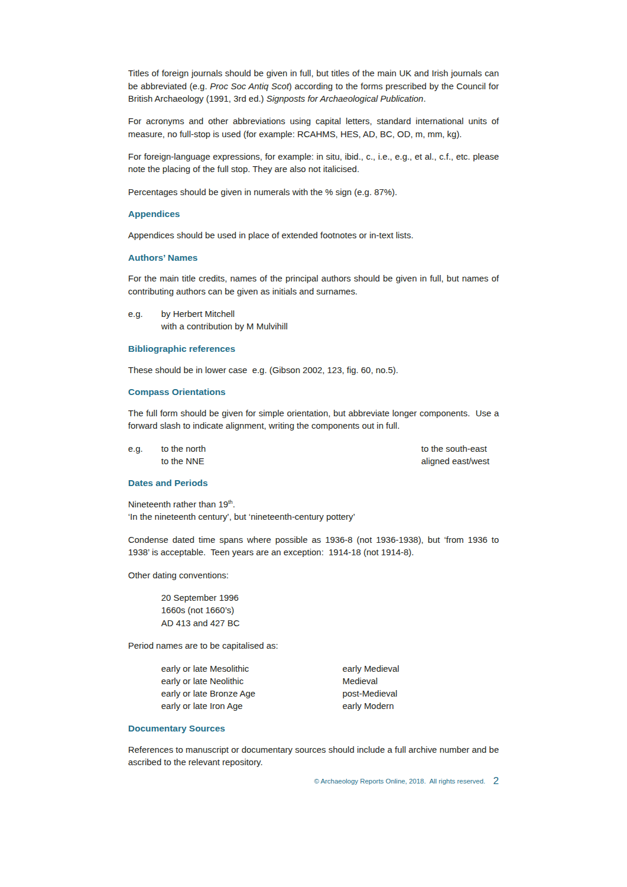Titles of foreign journals should be given in full, but titles of the main UK and Irish journals can be abbreviated (e.g. Proc Soc Antiq Scot) according to the forms prescribed by the Council for British Archaeology (1991, 3rd ed.) Signposts for Archaeological Publication.
For acronyms and other abbreviations using capital letters, standard international units of measure, no full-stop is used (for example: RCAHMS, HES, AD, BC, OD, m, mm, kg).
For foreign-language expressions, for example: in situ, ibid., c., i.e., e.g., et al., c.f., etc. please note the placing of the full stop. They are also not italicised.
Percentages should be given in numerals with the % sign (e.g. 87%).
Appendices
Appendices should be used in place of extended footnotes or in-text lists.
Authors’ Names
For the main title credits, names of the principal authors should be given in full, but names of contributing authors can be given as initials and surnames.
| e.g. | by Herbert Mitchell |
| | with a contribution by M Mulvihill |
Bibliographic references
These should be in lower case e.g. (Gibson 2002, 123, fig. 60, no.5).
Compass Orientations
The full form should be given for simple orientation, but abbreviate longer components. Use a forward slash to indicate alignment, writing the components out in full.
| e.g. | to the north | to the south-east |
| | to the NNE | aligned east/west |
Dates and Periods
Nineteenth rather than 19th.
‘In the nineteenth century’, but ‘nineteenth-century pottery’
Condense dated time spans where possible as 1936-8 (not 1936-1938), but ‘from 1936 to 1938’ is acceptable. Teen years are an exception: 1914-18 (not 1914-8).
Other dating conventions:
20 September 1996 1660s (not 1660’s) AD 413 and 427 BC
Period names are to be capitalised as:
| early or late Mesolithic | early Medieval |
| early or late Neolithic | Medieval |
| early or late Bronze Age | post-Medieval |
| early or late Iron Age | early Modern |
Documentary Sources
References to manuscript or documentary sources should include a full archive number and be ascribed to the relevant repository.
© Archaeology Reports Online, 2018. All rights reserved.2